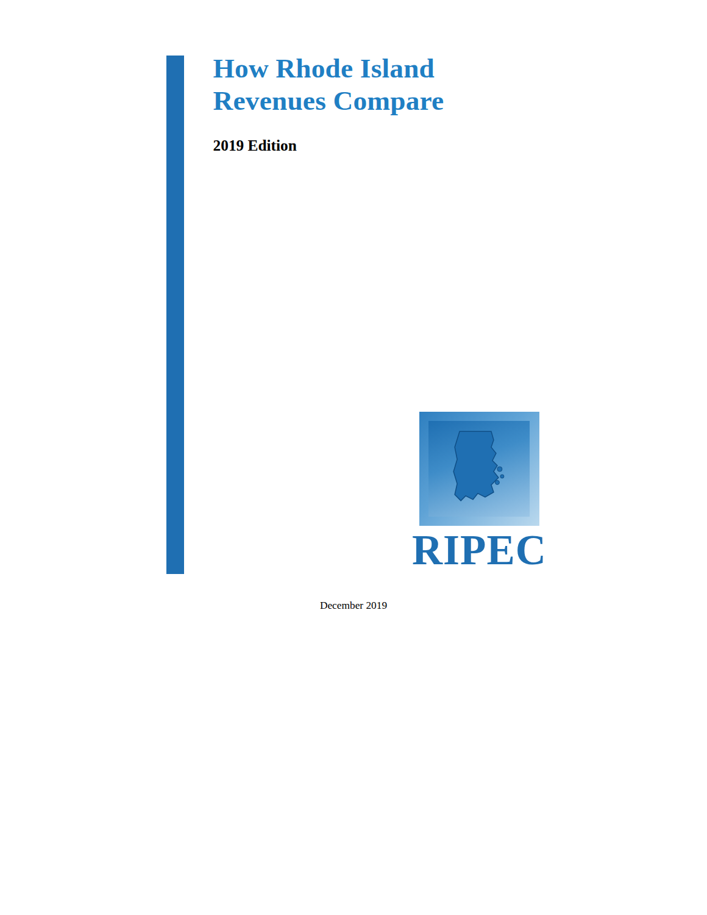How Rhode Island
Revenues Compare
2019 Edition
RIPEC
December 2019